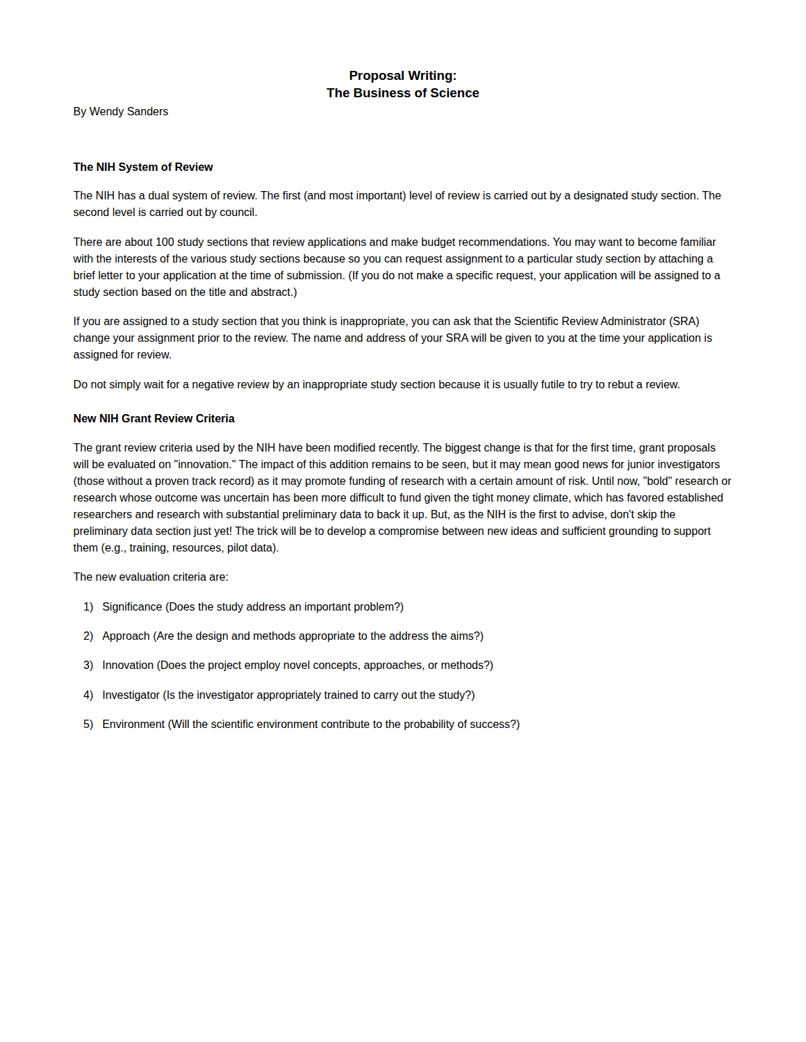Proposal Writing:
The Business of Science
By Wendy Sanders
The NIH System of Review
The NIH has a dual system of review. The first (and most important) level of review is carried out by a designated study section. The second level is carried out by council.
There are about 100 study sections that review applications and make budget recommendations. You may want to become familiar with the interests of the various study sections because so you can request assignment to a particular study section by attaching a brief letter to your application at the time of submission. (If you do not make a specific request, your application will be assigned to a study section based on the title and abstract.)
If you are assigned to a study section that you think is inappropriate, you can ask that the Scientific Review Administrator (SRA) change your assignment prior to the review. The name and address of your SRA will be given to you at the time your application is assigned for review.
Do not simply wait for a negative review by an inappropriate study section because it is usually futile to try to rebut a review.
New NIH Grant Review Criteria
The grant review criteria used by the NIH have been modified recently. The biggest change is that for the first time, grant proposals will be evaluated on "innovation." The impact of this addition remains to be seen, but it may mean good news for junior investigators (those without a proven track record) as it may promote funding of research with a certain amount of risk. Until now, "bold" research or research whose outcome was uncertain has been more difficult to fund given the tight money climate, which has favored established researchers and research with substantial preliminary data to back it up. But, as the NIH is the first to advise, don't skip the preliminary data section just yet! The trick will be to develop a compromise between new ideas and sufficient grounding to support them (e.g., training, resources, pilot data).
The new evaluation criteria are:
Significance (Does the study address an important problem?)
Approach (Are the design and methods appropriate to the address the aims?)
Innovation (Does the project employ novel concepts, approaches, or methods?)
Investigator (Is the investigator appropriately trained to carry out the study?)
Environment (Will the scientific environment contribute to the probability of success?)